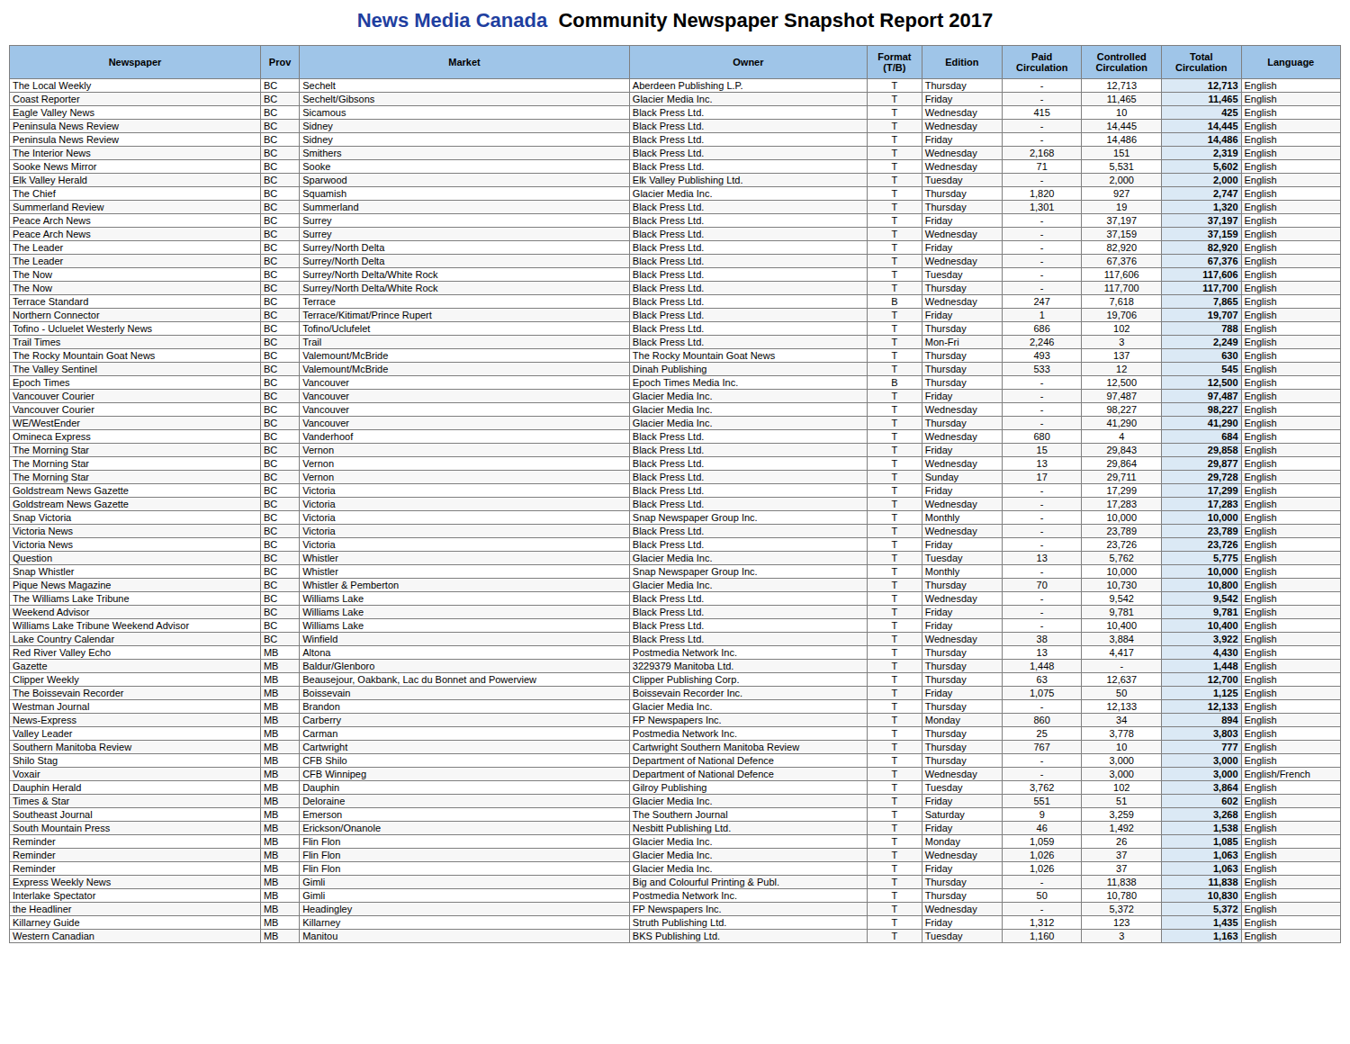News Media Canada Community Newspaper Snapshot Report 2017
| Newspaper | Prov | Market | Owner | Format (T/B) | Edition | Paid Circulation | Controlled Circulation | Total Circulation | Language |
| --- | --- | --- | --- | --- | --- | --- | --- | --- | --- |
| The Local Weekly | BC | Sechelt | Aberdeen Publishing L.P. | T | Thursday | - | 12,713 | 12,713 | English |
| Coast Reporter | BC | Sechelt/Gibsons | Glacier Media Inc. | T | Friday | - | 11,465 | 11,465 | English |
| Eagle Valley News | BC | Sicamous | Black Press Ltd. | T | Wednesday | 415 | 10 | 425 | English |
| Peninsula News Review | BC | Sidney | Black Press Ltd. | T | Wednesday | - | 14,445 | 14,445 | English |
| Peninsula News Review | BC | Sidney | Black Press Ltd. | T | Friday | - | 14,486 | 14,486 | English |
| The Interior News | BC | Smithers | Black Press Ltd. | T | Wednesday | 2,168 | 151 | 2,319 | English |
| Sooke News Mirror | BC | Sooke | Black Press Ltd. | T | Wednesday | 71 | 5,531 | 5,602 | English |
| Elk Valley Herald | BC | Sparwood | Elk Valley Publishing Ltd. | T | Tuesday | - | 2,000 | 2,000 | English |
| The Chief | BC | Squamish | Glacier Media Inc. | T | Thursday | 1,820 | 927 | 2,747 | English |
| Summerland Review | BC | Summerland | Black Press Ltd. | T | Thursday | 1,301 | 19 | 1,320 | English |
| Peace Arch News | BC | Surrey | Black Press Ltd. | T | Friday | - | 37,197 | 37,197 | English |
| Peace Arch News | BC | Surrey | Black Press Ltd. | T | Wednesday | - | 37,159 | 37,159 | English |
| The Leader | BC | Surrey/North Delta | Black Press Ltd. | T | Friday | - | 82,920 | 82,920 | English |
| The Leader | BC | Surrey/North Delta | Black Press Ltd. | T | Wednesday | - | 67,376 | 67,376 | English |
| The Now | BC | Surrey/North Delta/White Rock | Black Press Ltd. | T | Tuesday | - | 117,606 | 117,606 | English |
| The Now | BC | Surrey/North Delta/White Rock | Black Press Ltd. | T | Thursday | - | 117,700 | 117,700 | English |
| Terrace Standard | BC | Terrace | Black Press Ltd. | B | Wednesday | 247 | 7,618 | 7,865 | English |
| Northern Connector | BC | Terrace/Kitimat/Prince Rupert | Black Press Ltd. | T | Friday | 1 | 19,706 | 19,707 | English |
| Tofino - Ucluelet Westerly News | BC | Tofino/Uclufelet | Black Press Ltd. | T | Thursday | 686 | 102 | 788 | English |
| Trail Times | BC | Trail | Black Press Ltd. | T | Mon-Fri | 2,246 | 3 | 2,249 | English |
| The Rocky Mountain Goat News | BC | Valemount/McBride | The Rocky Mountain Goat News | T | Thursday | 493 | 137 | 630 | English |
| The Valley Sentinel | BC | Valemount/McBride | Dinah Publishing | T | Thursday | 533 | 12 | 545 | English |
| Epoch Times | BC | Vancouver | Epoch Times Media Inc. | B | Thursday | - | 12,500 | 12,500 | English |
| Vancouver Courier | BC | Vancouver | Glacier Media Inc. | T | Friday | - | 97,487 | 97,487 | English |
| Vancouver Courier | BC | Vancouver | Glacier Media Inc. | T | Wednesday | - | 98,227 | 98,227 | English |
| WE/WestEnder | BC | Vancouver | Glacier Media Inc. | T | Thursday | - | 41,290 | 41,290 | English |
| Omineca Express | BC | Vanderhoof | Black Press Ltd. | T | Wednesday | 680 | 4 | 684 | English |
| The Morning Star | BC | Vernon | Black Press Ltd. | T | Friday | 15 | 29,843 | 29,858 | English |
| The Morning Star | BC | Vernon | Black Press Ltd. | T | Wednesday | 13 | 29,864 | 29,877 | English |
| The Morning Star | BC | Vernon | Black Press Ltd. | T | Sunday | 17 | 29,711 | 29,728 | English |
| Goldstream News Gazette | BC | Victoria | Black Press Ltd. | T | Friday | - | 17,299 | 17,299 | English |
| Goldstream News Gazette | BC | Victoria | Black Press Ltd. | T | Wednesday | - | 17,283 | 17,283 | English |
| Snap Victoria | BC | Victoria | Snap Newspaper Group Inc. | T | Monthly | - | 10,000 | 10,000 | English |
| Victoria News | BC | Victoria | Black Press Ltd. | T | Wednesday | - | 23,789 | 23,789 | English |
| Victoria News | BC | Victoria | Black Press Ltd. | T | Friday | - | 23,726 | 23,726 | English |
| Question | BC | Whistler | Glacier Media Inc. | T | Tuesday | 13 | 5,762 | 5,775 | English |
| Snap Whistler | BC | Whistler | Snap Newspaper Group Inc. | T | Monthly | - | 10,000 | 10,000 | English |
| Pique News Magazine | BC | Whistler & Pemberton | Glacier Media Inc. | T | Thursday | 70 | 10,730 | 10,800 | English |
| The Williams Lake Tribune | BC | Williams Lake | Black Press Ltd. | T | Wednesday | - | 9,542 | 9,542 | English |
| Weekend Advisor | BC | Williams Lake | Black Press Ltd. | T | Friday | - | 9,781 | 9,781 | English |
| Williams Lake Tribune Weekend Advisor | BC | Williams Lake | Black Press Ltd. | T | Friday | - | 10,400 | 10,400 | English |
| Lake Country Calendar | BC | Winfield | Black Press Ltd. | T | Wednesday | 38 | 3,884 | 3,922 | English |
| Red River Valley Echo | MB | Altona | Postmedia Network Inc. | T | Thursday | 13 | 4,417 | 4,430 | English |
| Gazette | MB | Baldur/Glenboro | 3229379 Manitoba Ltd. | T | Thursday | 1,448 | - | 1,448 | English |
| Clipper Weekly | MB | Beausejour, Oakbank, Lac du Bonnet and Powerview | Clipper Publishing Corp. | T | Thursday | 63 | 12,637 | 12,700 | English |
| The Boissevain Recorder | MB | Boissevain | Boissevain Recorder Inc. | T | Friday | 1,075 | 50 | 1,125 | English |
| Westman Journal | MB | Brandon | Glacier Media Inc. | T | Thursday | - | 12,133 | 12,133 | English |
| News-Express | MB | Carberry | FP Newspapers Inc. | T | Monday | 860 | 34 | 894 | English |
| Valley Leader | MB | Carman | Postmedia Network Inc. | T | Thursday | 25 | 3,778 | 3,803 | English |
| Southern Manitoba Review | MB | Cartwright | Cartwright Southern Manitoba Review | T | Thursday | 767 | 10 | 777 | English |
| Shilo Stag | MB | CFB Shilo | Department of National Defence | T | Thursday | - | 3,000 | 3,000 | English |
| Voxair | MB | CFB Winnipeg | Department of National Defence | T | Wednesday | - | 3,000 | 3,000 | English/French |
| Dauphin Herald | MB | Dauphin | Gilroy Publishing | T | Tuesday | 3,762 | 102 | 3,864 | English |
| Times & Star | MB | Deloraine | Glacier Media Inc. | T | Friday | 551 | 51 | 602 | English |
| Southeast Journal | MB | Emerson | The Southern Journal | T | Saturday | 9 | 3,259 | 3,268 | English |
| South Mountain Press | MB | Erickson/Onanole | Nesbitt Publishing Ltd. | T | Friday | 46 | 1,492 | 1,538 | English |
| Reminder | MB | Flin Flon | Glacier Media Inc. | T | Monday | 1,059 | 26 | 1,085 | English |
| Reminder | MB | Flin Flon | Glacier Media Inc. | T | Wednesday | 1,026 | 37 | 1,063 | English |
| Reminder | MB | Flin Flon | Glacier Media Inc. | T | Friday | 1,026 | 37 | 1,063 | English |
| Express Weekly News | MB | Gimli | Big and Colourful Printing & Publ. | T | Thursday | - | 11,838 | 11,838 | English |
| Interlake Spectator | MB | Gimli | Postmedia Network Inc. | T | Thursday | 50 | 10,780 | 10,830 | English |
| the Headliner | MB | Headingley | FP Newspapers Inc. | T | Wednesday | - | 5,372 | 5,372 | English |
| Killarney Guide | MB | Killarney | Struth Publishing Ltd. | T | Friday | 1,312 | 123 | 1,435 | English |
| Western Canadian | MB | Manitou | BKS Publishing Ltd. | T | Tuesday | 1,160 | 3 | 1,163 | English |